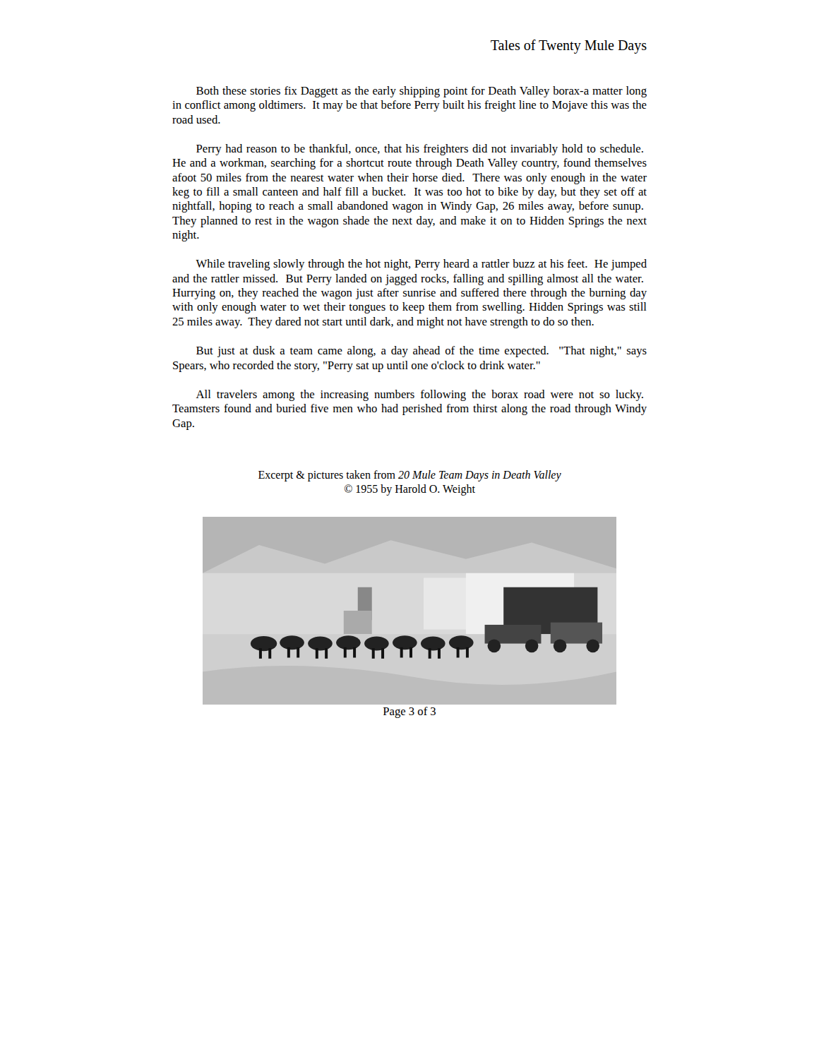Tales of Twenty Mule Days
Both these stories fix Daggett as the early shipping point for Death Valley borax-a matter long in conflict among oldtimers. It may be that before Perry built his freight line to Mojave this was the road used.
Perry had reason to be thankful, once, that his freighters did not invariably hold to schedule. He and a workman, searching for a shortcut route through Death Valley country, found themselves afoot 50 miles from the nearest water when their horse died. There was only enough in the water keg to fill a small canteen and half fill a bucket. It was too hot to bike by day, but they set off at nightfall, hoping to reach a small abandoned wagon in Windy Gap, 26 miles away, before sunup. They planned to rest in the wagon shade the next day, and make it on to Hidden Springs the next night.
While traveling slowly through the hot night, Perry heard a rattler buzz at his feet. He jumped and the rattler missed. But Perry landed on jagged rocks, falling and spilling almost all the water. Hurrying on, they reached the wagon just after sunrise and suffered there through the burning day with only enough water to wet their tongues to keep them from swelling. Hidden Springs was still 25 miles away. They dared not start until dark, and might not have strength to do so then.
But just at dusk a team came along, a day ahead of the time expected. "That night," says Spears, who recorded the story, "Perry sat up until one o'clock to drink water."
All travelers among the increasing numbers following the borax road were not so lucky. Teamsters found and buried five men who had perished from thirst along the road through Windy Gap.
Excerpt & pictures taken from 20 Mule Team Days in Death Valley
© 1955 by Harold O. Weight
Page 3 of 3